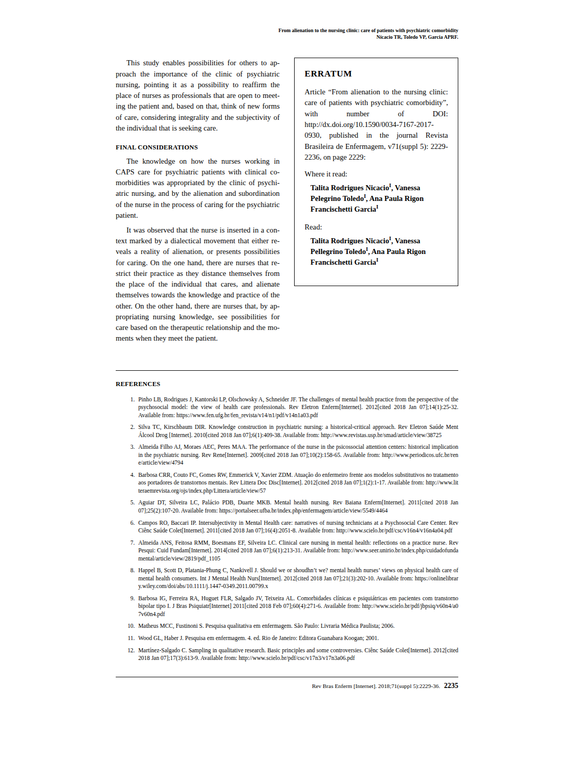From alienation to the nursing clinic: care of patients with psychiatric comorbidity
Nícacio TR, Toledo VP, Garcia APRF.
This study enables possibilities for others to approach the importance of the clinic of psychiatric nursing, pointing it as a possibility to reaffirm the place of nurses as professionals that are open to meeting the patient and, based on that, think of new forms of care, considering integrality and the subjectivity of the individual that is seeking care.
Final considerations
The knowledge on how the nurses working in CAPS care for psychiatric patients with clinical comorbidities was appropriated by the clinic of psychiatric nursing, and by the alienation and subordination of the nurse in the process of caring for the psychiatric patient.
It was observed that the nurse is inserted in a context marked by a dialectical movement that either reveals a reality of alienation, or presents possibilities for caring. On the one hand, there are nurses that restrict their practice as they distance themselves from the place of the individual that cares, and alienate themselves towards the knowledge and practice of the other. On the other hand, there are nurses that, by appropriating nursing knowledge, see possibilities for care based on the therapeutic relationship and the moments when they meet the patient.
Erratum
Article “From alienation to the nursing clinic: care of patients with psychiatric comorbidity”, with number of DOI: http://dx.doi.org/10.1590/0034-7167-2017-0930, published in the journal Revista Brasileira de Enfermagem, v71(suppl 5): 2229-2236, on page 2229:
Where it read:
Talita Rodrigues NicacioI, Vanessa Pelegrino ToledoI, Ana Paula Rigon Francischetti GarciaI
Read:
Talita Rodrigues NicacioI, Vanessa Pellegrino ToledoI, Ana Paula Rigon Francischetti GarciaI
References
Pinho LB, Rodrigues J, Kantorski LP, Olschowsky A, Schneider JF. The challenges of mental health practice from the perspective of the psychosocial model: the view of health care professionals. Rev Eletron Enferm[Internet]. 2012[cited 2018 Jan 07];14(1):25-32. Available from: https://www.fen.ufg.br/fen_revista/v14/n1/pdf/v14n1a03.pdf
Silva TC, Kirschbaum DIR. Knowledge construction in psychiatric nursing: a historical-critical approach. Rev Eletron Saúde Ment Álcool Drog [Internet]. 2010[cited 2018 Jan 07];6(1):409-38. Available from: http://www.revistas.usp.br/smad/article/view/38725
Almeida Filho AJ, Moraes AEC, Peres MAA. The performance of the nurse in the psicossocial attention centers: historical implication in the psychiatric nursing. Rev Rene[Internet]. 2009[cited 2018 Jan 07];10(2):158-65. Available from: http://www.periodicos.ufc.br/rene/article/view/4794
Barbosa CRR, Couto FC, Gomes RW, Emmerick V, Xavier ZDM. Atuação do enfermeiro frente aos modelos substitutivos no tratamento aos portadores de transtornos mentais. Rev Littera Doc Disc[Internet]. 2012[cited 2018 Jan 07];1(2):1-17. Available from: http://www.litteraemrevista.org/ojs/index.php/Littera/article/view/57
Aguiar DT, Silveira LC, Palácio PDB, Duarte MKB. Mental health nursing. Rev Baiana Enferm[Internet]. 2011[cited 2018 Jan 07];25(2):107-20. Available from: https://portalseer.ufba.br/index.php/enfermagem/article/view/5549/4464
Campos RO, Baccari IP. Intersubjectivity in Mental Health care: narratives of nursing technicians at a Psychosocial Care Center. Rev Ciênc Saúde Colet[Internet]. 2011[cited 2018 Jan 07];16(4):2051-8. Available from: http://www.scielo.br/pdf/csc/v16n4/v16n4a04.pdf
Almeida ANS, Feitosa RMM, Boesmans EF, Silveira LC. Clinical care nursing in mental health: reflections on a practice nurse. Rev Pesqui: Cuid Fundam[Internet]. 2014[cited 2018 Jan 07];6(1):213-31. Available from: http://www.seer.unirio.br/index.php/cuidadofundamental/article/view/2819/pdf_1105
Happel B, Scott D, Platania-Phung C, Nankivell J. Should we or shoudhn’t we? mental health nurses’ views on physical health care of mental health consumers. Int J Mental Health Nurs[Internet]. 2012[cited 2018 Jan 07];21(3):202-10. Available from: https://onlinelibrary.wiley.com/doi/abs/10.1111/j.1447-0349.2011.00799.x
Barbosa IG, Ferreira RA, Huguet FLR, Salgado JV, Teixeira AL. Comorbidades clínicas e psiquiátricas em pacientes com transtorno bipolar tipo I. J Bras Psiquiatr[Internet] 2011[cited 2018 Feb 07];60(4):271-6. Available from: http://www.scielo.br/pdf/jbpsiq/v60n4/a07v60n4.pdf
Matheus MCC, Fustinoni S. Pesquisa qualitativa em enfermagem. São Paulo: Livraria Médica Paulista; 2006.
Wood GL, Haber J. Pesquisa em enfermagem. 4. ed. Rio de Janeiro: Editora Guanabara Koogan; 2001.
Martínez-Salgado C. Sampling in qualitative research. Basic principles and some controversies. Ciênc Saúde Colet[Internet]. 2012[cited 2018 Jan 07];17(3):613-9. Available from: http://www.scielo.br/pdf/csc/v17n3/v17n3a06.pdf
Rev Bras Enferm [Internet]. 2018;71(suppl 5):2229-36.2235